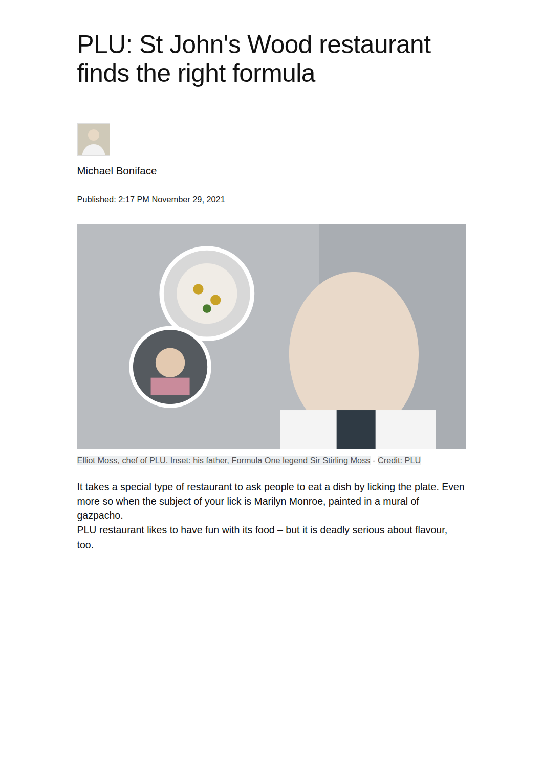PLU: St John's Wood restaurant finds the right formula
Michael Boniface
Published: 2:17 PM November 29, 2021
Elliot Moss, chef of PLU. Inset: his father, Formula One legend Sir Stirling Moss - Credit: PLU
It takes a special type of restaurant to ask people to eat a dish by licking the plate. Even more so when the subject of your lick is Marilyn Monroe, painted in a mural of gazpacho.
PLU restaurant likes to have fun with its food – but it is deadly serious about flavour, too.